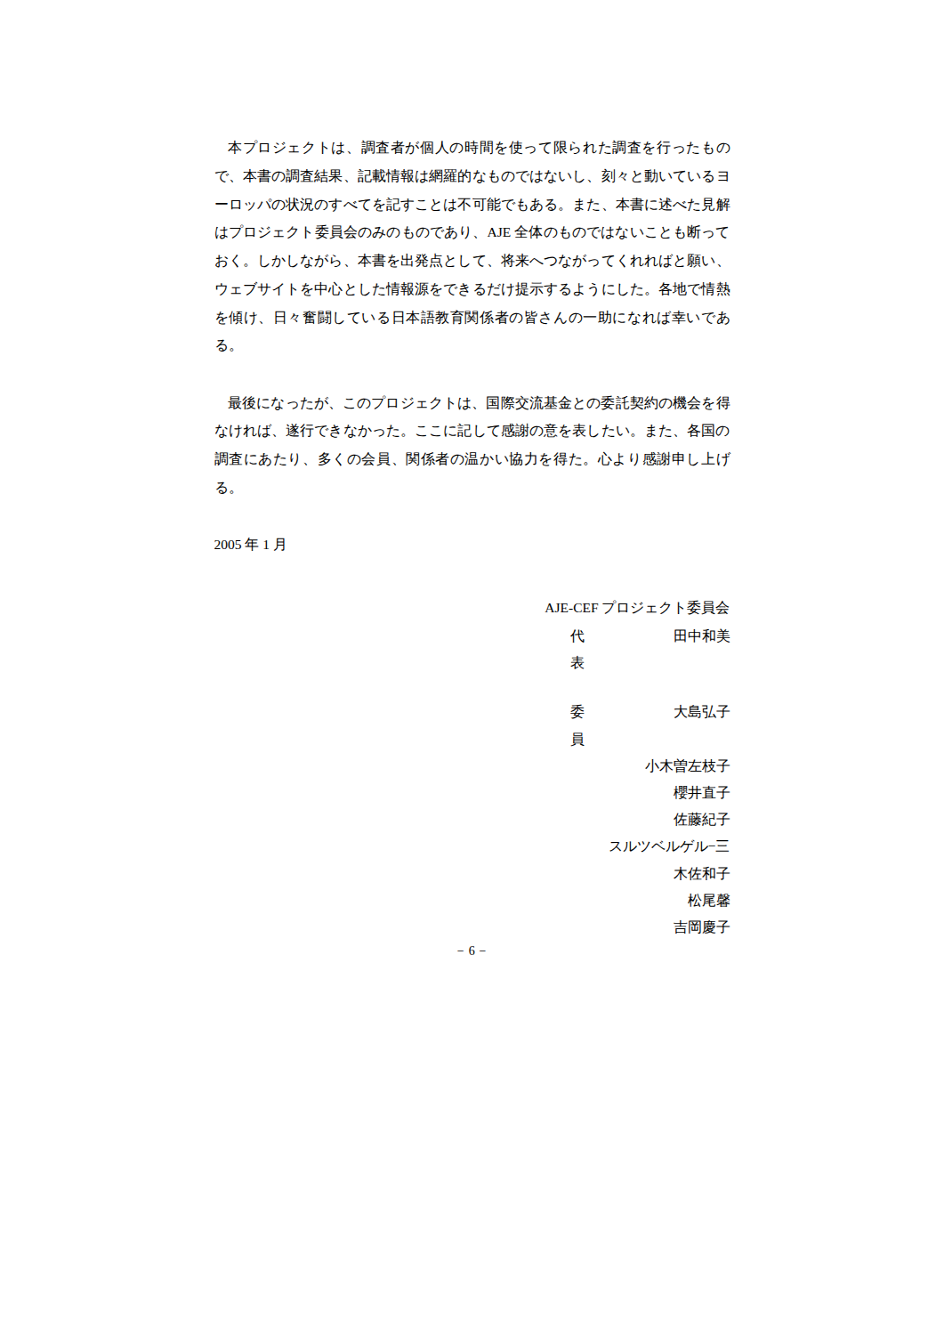本プロジェクトは、調査者が個人の時間を使って限られた調査を行ったもので、本書の調査結果、記載情報は網羅的なものではないし、刻々と動いているヨーロッパの状況のすべてを記すことは不可能でもある。また、本書に述べた見解はプロジェクト委員会のみのものであり、AJE 全体のものではないことも断っておく。しかしながら、本書を出発点として、将来へつながってくれればと願い、ウェブサイトを中心とした情報源をできるだけ提示するようにした。各地で情熱を傾け、日々奮闘している日本語教育関係者の皆さんの一助になれば幸いである。
最後になったが、このプロジェクトは、国際交流基金との委託契約の機会を得なければ、遂行できなかった。ここに記して感謝の意を表したい。また、各国の調査にあたり、多くの会員、関係者の温かい協力を得た。心より感謝申し上げる。
2005 年 1 月
AJE-CEF プロジェクト委員会
代表 田中和美
委員 大島弘子
小木曽左枝子
櫻井直子
佐藤紀子
スルツベルゲル−三木佐和子
松尾馨
吉岡慶子
− 6 −